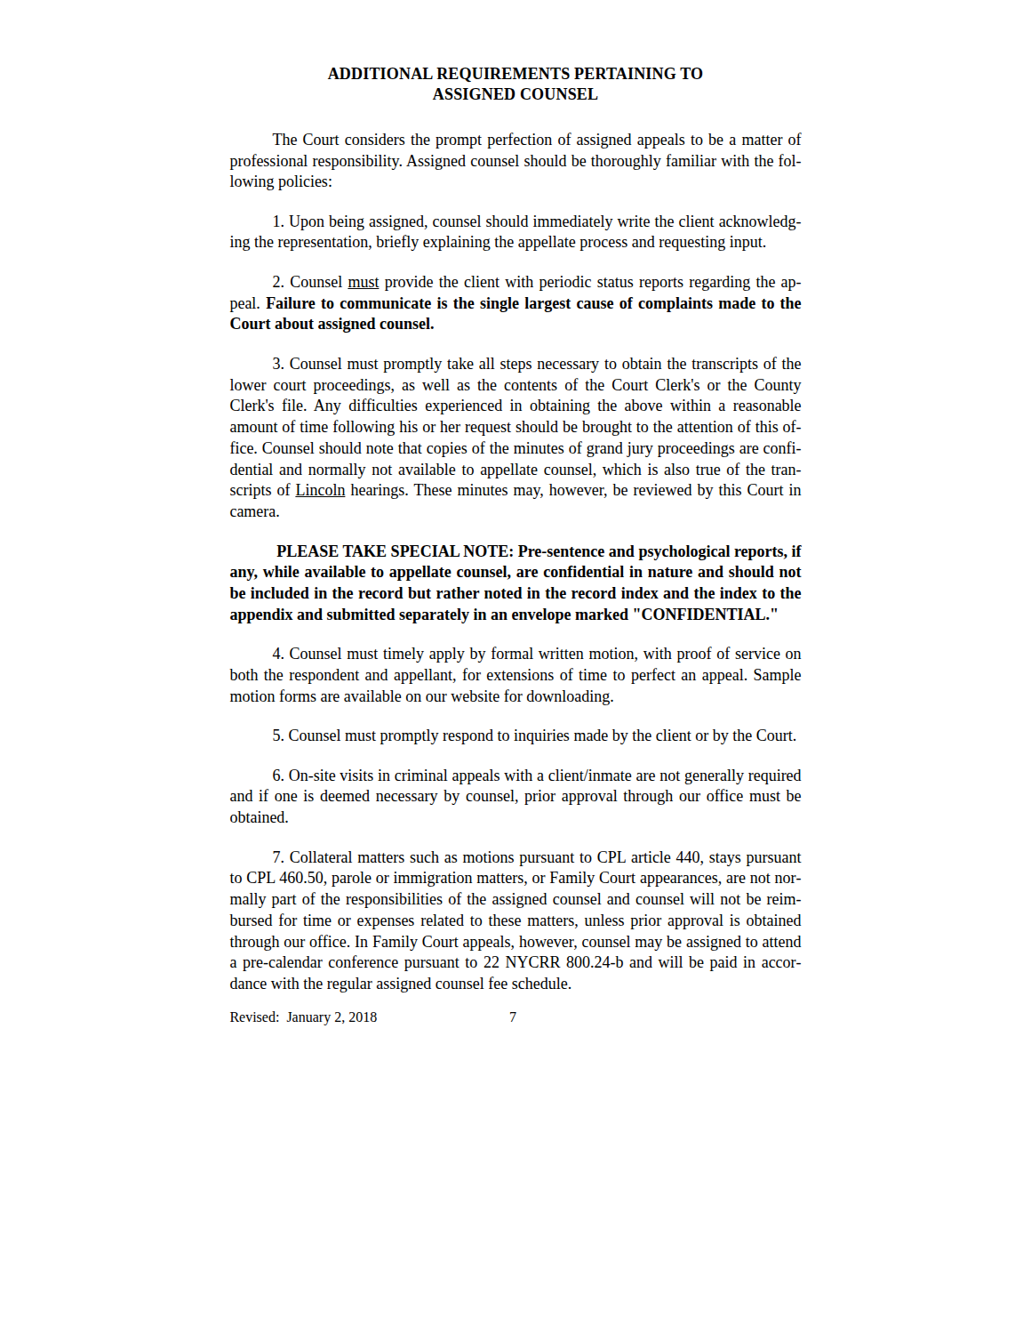ADDITIONAL REQUIREMENTS PERTAINING TO
ASSIGNED COUNSEL
The Court considers the prompt perfection of assigned appeals to be a matter of professional responsibility. Assigned counsel should be thoroughly familiar with the following policies:
1. Upon being assigned, counsel should immediately write the client acknowledging the representation, briefly explaining the appellate process and requesting input.
2. Counsel must provide the client with periodic status reports regarding the appeal. Failure to communicate is the single largest cause of complaints made to the Court about assigned counsel.
3. Counsel must promptly take all steps necessary to obtain the transcripts of the lower court proceedings, as well as the contents of the Court Clerk's or the County Clerk's file. Any difficulties experienced in obtaining the above within a reasonable amount of time following his or her request should be brought to the attention of this office. Counsel should note that copies of the minutes of grand jury proceedings are confidential and normally not available to appellate counsel, which is also true of the transcripts of Lincoln hearings. These minutes may, however, be reviewed by this Court in camera.
PLEASE TAKE SPECIAL NOTE: Pre-sentence and psychological reports, if any, while available to appellate counsel, are confidential in nature and should not be included in the record but rather noted in the record index and the index to the appendix and submitted separately in an envelope marked "CONFIDENTIAL."
4. Counsel must timely apply by formal written motion, with proof of service on both the respondent and appellant, for extensions of time to perfect an appeal. Sample motion forms are available on our website for downloading.
5. Counsel must promptly respond to inquiries made by the client or by the Court.
6. On-site visits in criminal appeals with a client/inmate are not generally required and if one is deemed necessary by counsel, prior approval through our office must be obtained.
7. Collateral matters such as motions pursuant to CPL article 440, stays pursuant to CPL 460.50, parole or immigration matters, or Family Court appearances, are not normally part of the responsibilities of the assigned counsel and counsel will not be reimbursed for time or expenses related to these matters, unless prior approval is obtained through our office. In Family Court appeals, however, counsel may be assigned to attend a pre-calendar conference pursuant to 22 NYCRR 800.24-b and will be paid in accordance with the regular assigned counsel fee schedule.
Revised: January 2, 20187